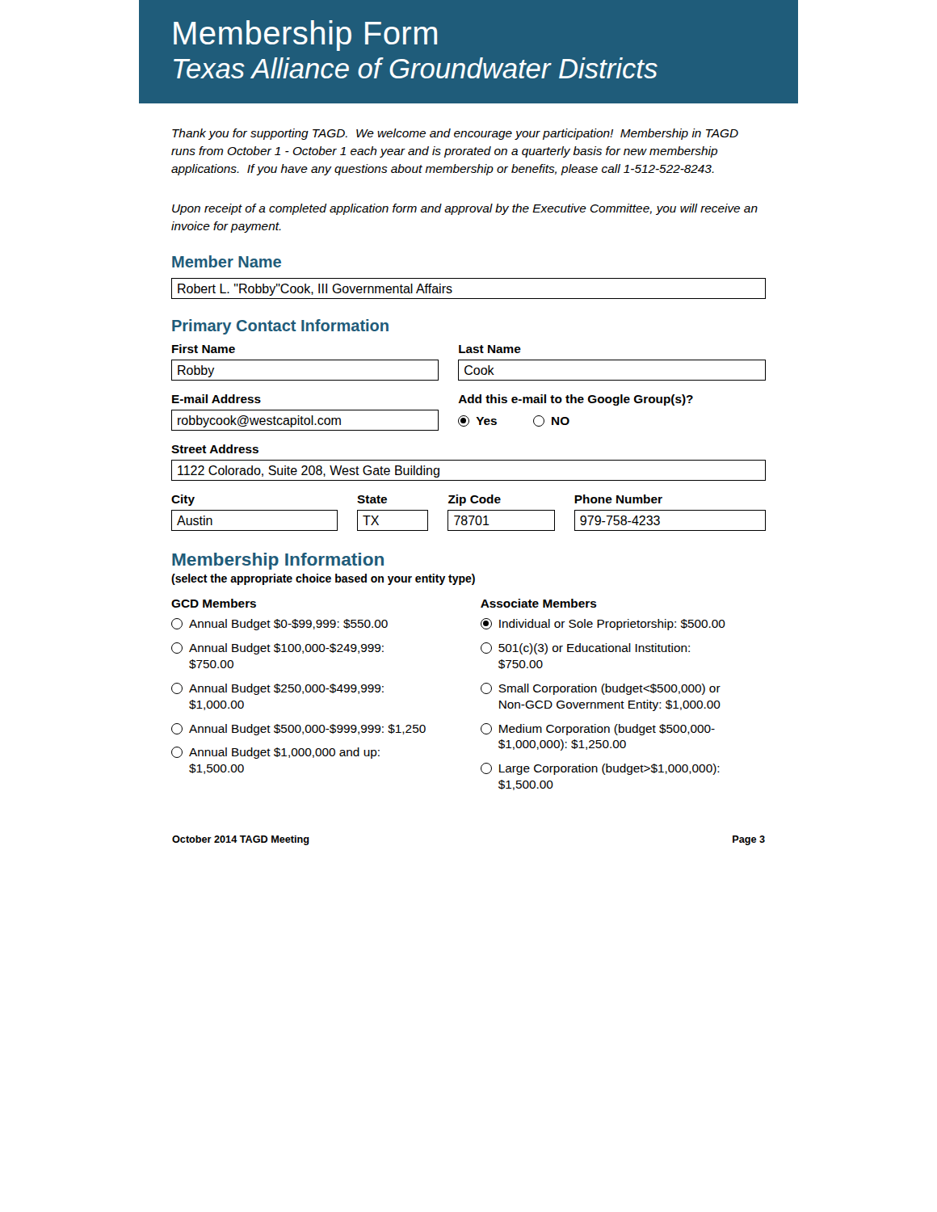Membership Form
Texas Alliance of Groundwater Districts
Thank you for supporting TAGD. We welcome and encourage your participation! Membership in TAGD runs from October 1 - October 1 each year and is prorated on a quarterly basis for new membership applications. If you have any questions about membership or benefits, please call 1-512-522-8243.
Upon receipt of a completed application form and approval by the Executive Committee, you will receive an invoice for payment.
Member Name
Robert L. "Robby"Cook, III Governmental Affairs
Primary Contact Information
| First Name | | Last Name |
| Robby | | Cook |
| E-mail Address | | Add this e-mail to the Google Group(s)? |
| robbycook@westcapitol.com | | Yes NO |
Street Address
1122 Colorado, Suite 208, West Gate Building
| City | | State | | Zip Code | | Phone Number |
| Austin | | TX | | 78701 | | 979-758-4233 |
Membership Information
(select the appropriate choice based on your entity type)
| GCD Members Annual Budget $0-$99,999: $550.00 Annual Budget $100,000-$249,999: $750.00 Annual Budget $250,000-$499,999: $1,000.00 Annual Budget $500,000-$999,999: $1,250 Annual Budget $1,000,000 and up: $1,500.00 | | Associate Members Individual or Sole Proprietorship: $500.00 501(c)(3) or Educational Institution: $750.00 Small Corporation (budget<$500,000) or Non-GCD Government Entity: $1,000.00 Medium Corporation (budget $500,000- $1,000,000): $1,250.00 Large Corporation (budget>$1,000,000): $1,500.00 |
| October 2014 TAGD Meeting | Page 3 |